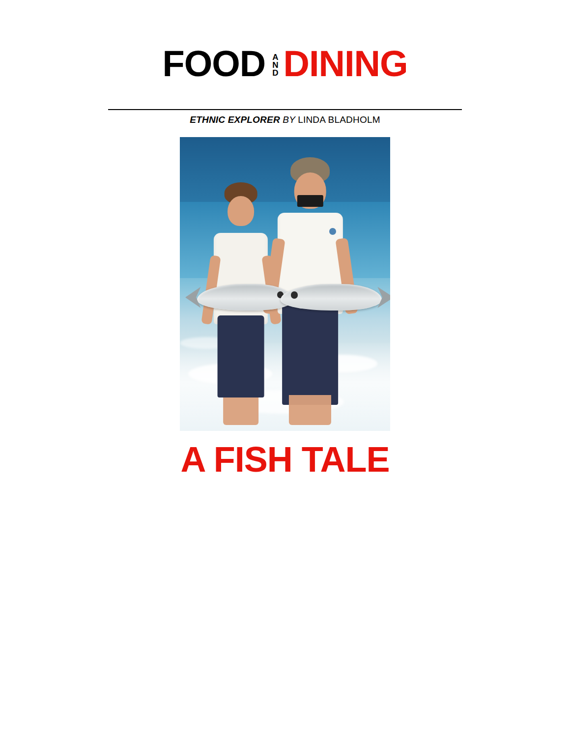FOOD AND DINING
ETHNIC EXPLORER BY LINDA BLADHOLM
A FISH TALE